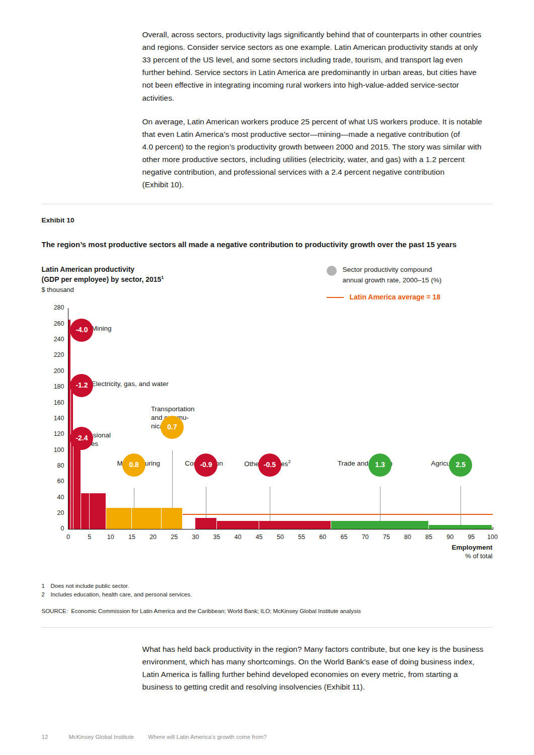Overall, across sectors, productivity lags significantly behind that of counterparts in other countries and regions. Consider service sectors as one example. Latin American productivity stands at only 33 percent of the US level, and some sectors including trade, tourism, and transport lag even further behind. Service sectors in Latin America are predominantly in urban areas, but cities have not been effective in integrating incoming rural workers into high-value-added service-sector activities.
On average, Latin American workers produce 25 percent of what US workers produce. It is notable that even Latin America’s most productive sector—mining—made a negative contribution (of 4.0 percent) to the region’s productivity growth between 2000 and 2015. The story was similar with other more productive sectors, including utilities (electricity, water, and gas) with a 1.2 percent negative contribution, and professional services with a 2.4 percent negative contribution (Exhibit 10).
Exhibit 10
The region’s most productive sectors all made a negative contribution to productivity growth over the past 15 years
Latin American productivity
(GDP per employee) by sector, 20151 $ thousand
Sector productivity compound
annual growth rate, 2000–15 (%)
Latin America average = 18
0 20 40 60 80 100 120 140 160 180 200 220 240 260 280 0 5 10 15 20 25 30 35 40 45 50 55 60 65 70 75 80 85 90 95 100
-4.0
-1.2
-2.4
0.7
0.8
-0.9
-0.5
1.3
2.5
Mining Electricity, gas, and water Professional
services Transportation
and commu-
nications Manufacturing Construction Other services2 Trade and tourism Agriculture
Employment
% of total
1 Does not include public sector.
2 Includes education, health care, and personal services.
SOURCE: Economic Commission for Latin America and the Caribbean; World Bank; ILO; McKinsey Global Institute analysis
What has held back productivity in the region? Many factors contribute, but one key is the business environment, which has many shortcomings. On the World Bank’s ease of doing business index, Latin America is falling further behind developed economies on every metric, from starting a business to getting credit and resolving insolvencies (Exhibit 11).
12 McKinsey Global Institute Where will Latin America’s growth come from?